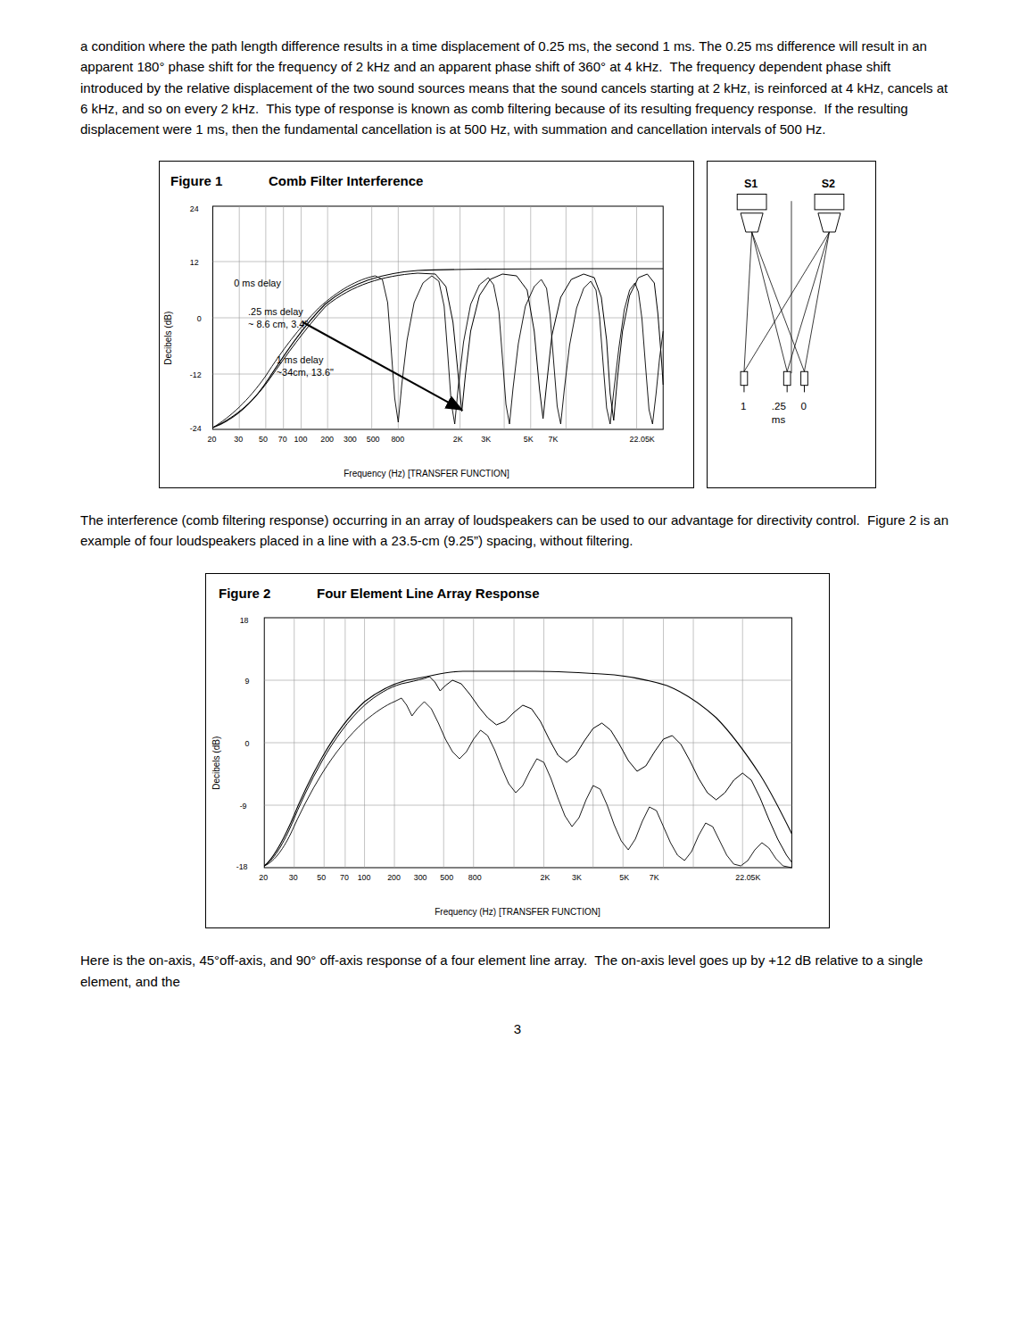a condition where the path length difference results in a time displacement of 0.25 ms, the second 1 ms. The 0.25 ms difference will result in an apparent 180° phase shift for the frequency of 2 kHz and an apparent phase shift of 360° at 4 kHz. The frequency dependent phase shift introduced by the relative displacement of the two sound sources means that the sound cancels starting at 2 kHz, is reinforced at 4 kHz, cancels at 6 kHz, and so on every 2 kHz. This type of response is known as comb filtering because of its resulting frequency response. If the resulting displacement were 1 ms, then the fundamental cancellation is at 500 Hz, with summation and cancellation intervals of 500 Hz.
Figure 1 Comb Filter Interference
24 12 0 -12 -24 20 30 50 70 100 200 300 500 800 2K 3K 5K 7K 22.05K 0 ms delay .25 ms delay ~ 8.6 cm, 3.4" 1 ms delay ~34cm, 13.6" Decibels (dB)
Frequency (Hz) [TRANSFER FUNCTION]
S1 S2 1 .25 0 ms
The interference (comb filtering response) occurring in an array of loudspeakers can be used to our advantage for directivity control. Figure 2 is an example of four loudspeakers placed in a line with a 23.5-cm (9.25”) spacing, without filtering.
Figure 2 Four Element Line Array Response
18 9 0 -9 -18 20 30 50 70 100 200 300 500 800 2K 3K 5K 7K 22.05K Decibels (dB)
Frequency (Hz) [TRANSFER FUNCTION]
Here is the on-axis, 45°off-axis, and 90° off-axis response of a four element line array. The on-axis level goes up by +12 dB relative to a single element, and the
3